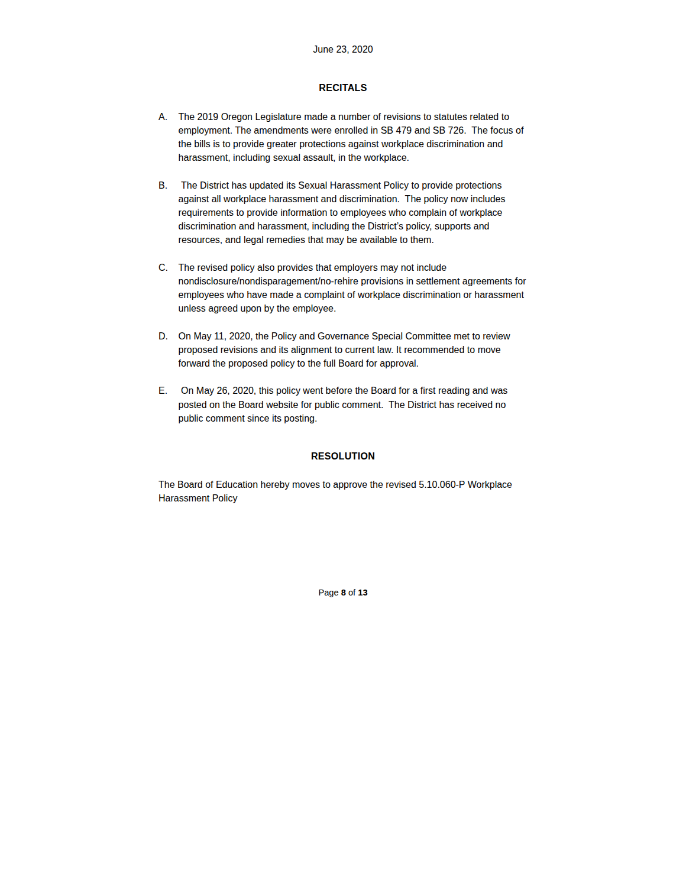June 23, 2020
RECITALS
A. The 2019 Oregon Legislature made a number of revisions to statutes related to employment. The amendments were enrolled in SB 479 and SB 726. The focus of the bills is to provide greater protections against workplace discrimination and harassment, including sexual assault, in the workplace.
B. The District has updated its Sexual Harassment Policy to provide protections against all workplace harassment and discrimination. The policy now includes requirements to provide information to employees who complain of workplace discrimination and harassment, including the District’s policy, supports and resources, and legal remedies that may be available to them.
C. The revised policy also provides that employers may not include nondisclosure/nondisparagement/no-rehire provisions in settlement agreements for employees who have made a complaint of workplace discrimination or harassment unless agreed upon by the employee.
D. On May 11, 2020, the Policy and Governance Special Committee met to review proposed revisions and its alignment to current law. It recommended to move forward the proposed policy to the full Board for approval.
E. On May 26, 2020, this policy went before the Board for a first reading and was posted on the Board website for public comment. The District has received no public comment since its posting.
RESOLUTION
The Board of Education hereby moves to approve the revised 5.10.060-P Workplace Harassment Policy
Page 8 of 13